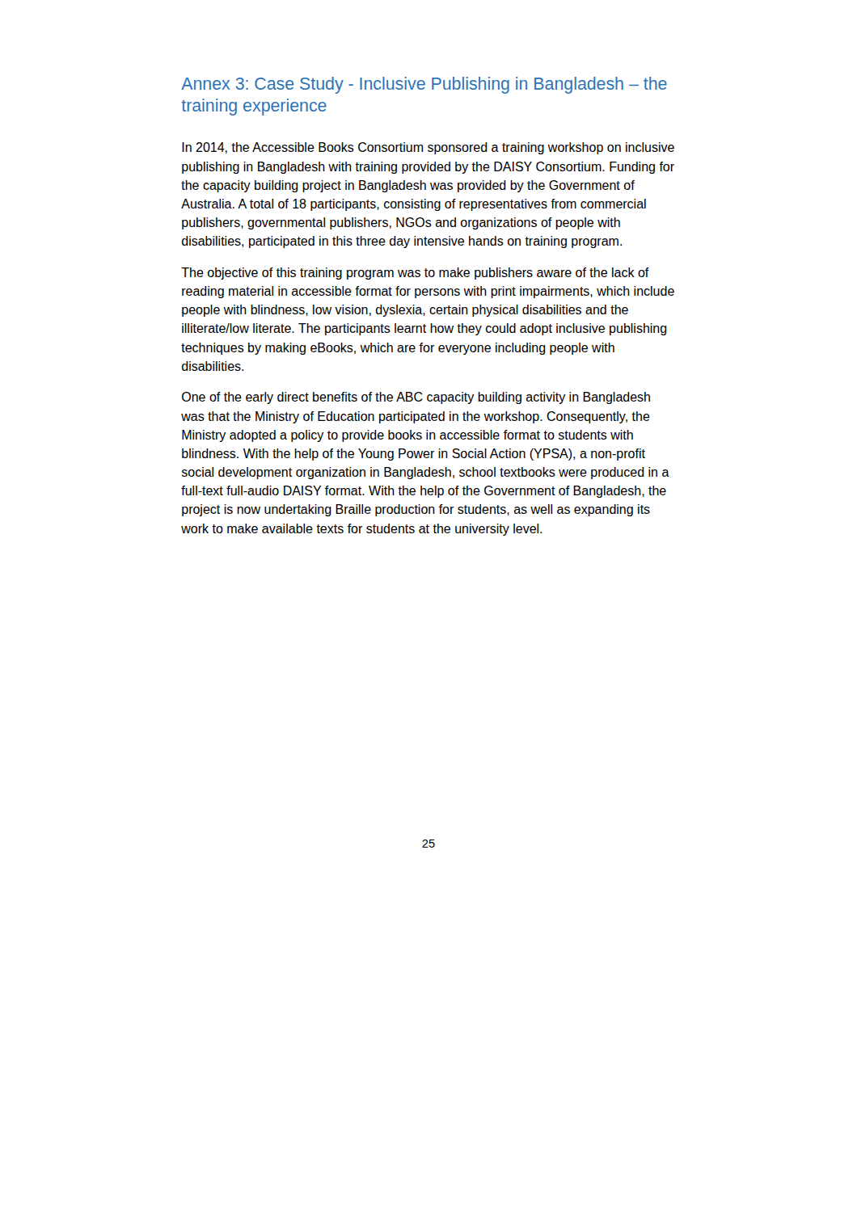Annex 3: Case Study - Inclusive Publishing in Bangladesh – the training experience
In 2014, the Accessible Books Consortium sponsored a training workshop on inclusive publishing in Bangladesh with training provided by the DAISY Consortium. Funding for the capacity building project in Bangladesh was provided by the Government of Australia. A total of 18 participants, consisting of representatives from commercial publishers, governmental publishers, NGOs and organizations of people with disabilities, participated in this three day intensive hands on training program.
The objective of this training program was to make publishers aware of the lack of reading material in accessible format for persons with print impairments, which include people with blindness, low vision, dyslexia, certain physical disabilities and the illiterate/low literate. The participants learnt how they could adopt inclusive publishing techniques by making eBooks, which are for everyone including people with disabilities.
One of the early direct benefits of the ABC capacity building activity in Bangladesh was that the Ministry of Education participated in the workshop. Consequently, the Ministry adopted a policy to provide books in accessible format to students with blindness. With the help of the Young Power in Social Action (YPSA), a non-profit social development organization in Bangladesh, school textbooks were produced in a full-text full-audio DAISY format. With the help of the Government of Bangladesh, the project is now undertaking Braille production for students, as well as expanding its work to make available texts for students at the university level.
25